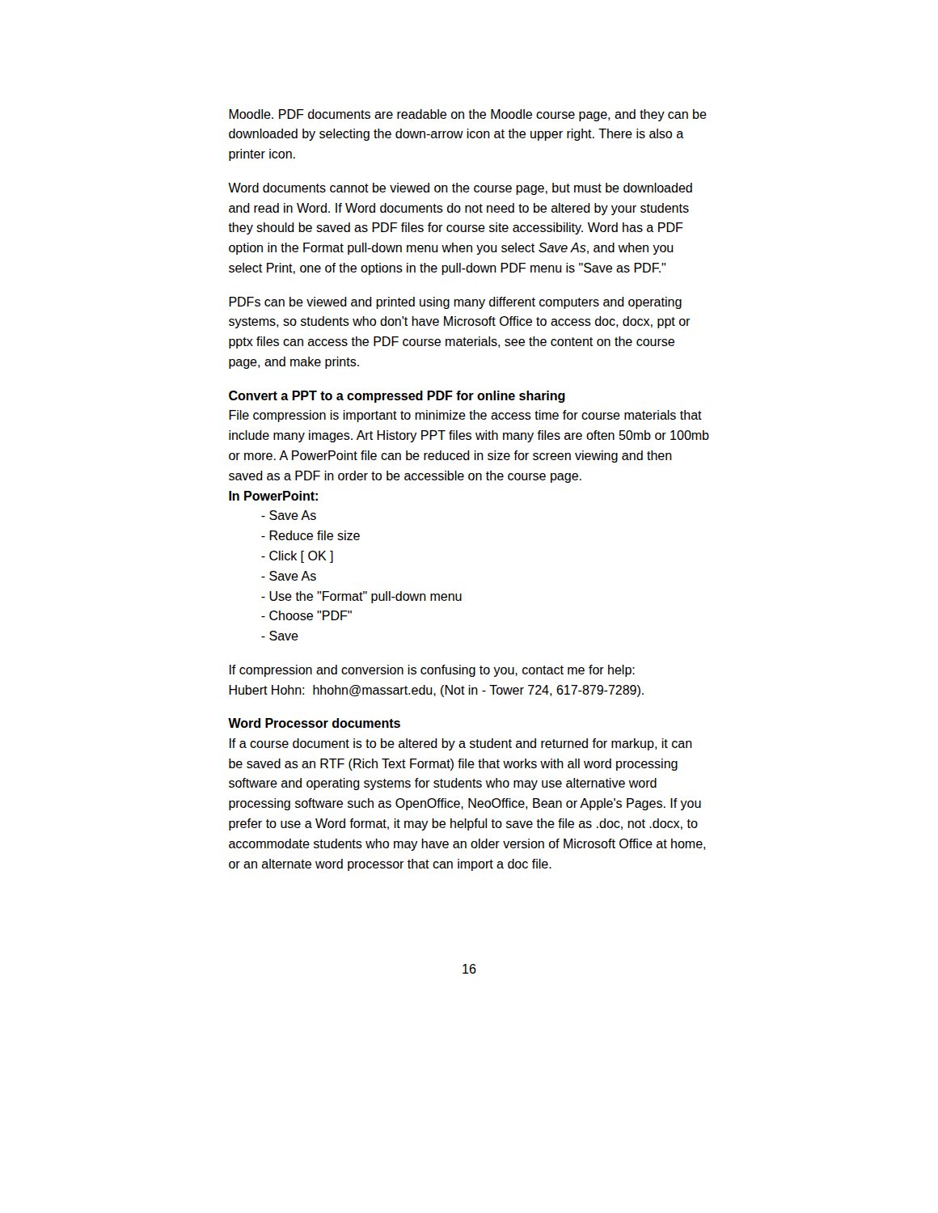Moodle. PDF documents are readable on the Moodle course page, and they can be downloaded by selecting the down-arrow icon at the upper right. There is also a printer icon.
Word documents cannot be viewed on the course page, but must be downloaded and read in Word. If Word documents do not need to be altered by your students they should be saved as PDF files for course site accessibility. Word has a PDF option in the Format pull-down menu when you select Save As, and when you select Print, one of the options in the pull-down PDF menu is "Save as PDF."
PDFs can be viewed and printed using many different computers and operating systems, so students who don't have Microsoft Office to access doc, docx, ppt or pptx files can access the PDF course materials, see the content on the course page, and make prints.
Convert a PPT to a compressed PDF for online sharing
File compression is important to minimize the access time for course materials that include many images. Art History PPT files with many files are often 50mb or 100mb or more. A PowerPoint file can be reduced in size for screen viewing and then saved as a PDF in order to be accessible on the course page.
In PowerPoint:
- Save As
- Reduce file size
- Click [ OK ]
- Save As
- Use the "Format" pull-down menu
- Choose "PDF"
- Save
If compression and conversion is confusing to you, contact me for help:
Hubert Hohn: hhohn@massart.edu, (Not in - Tower 724, 617-879-7289).
Word Processor documents
If a course document is to be altered by a student and returned for markup, it can be saved as an RTF (Rich Text Format) file that works with all word processing software and operating systems for students who may use alternative word processing software such as OpenOffice, NeoOffice, Bean or Apple's Pages. If you prefer to use a Word format, it may be helpful to save the file as .doc, not .docx, to accommodate students who may have an older version of Microsoft Office at home, or an alternate word processor that can import a doc file.
16